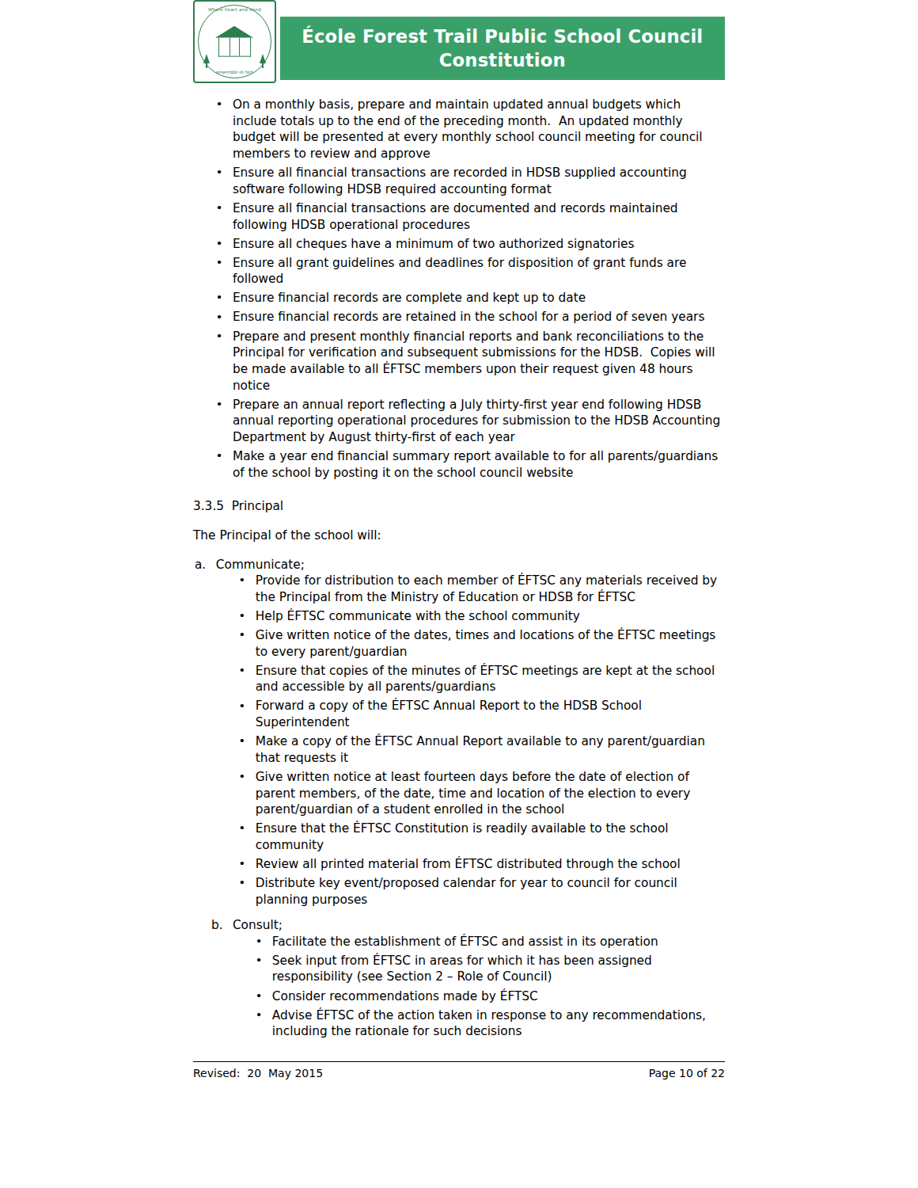Where heart and mind
ensemble et fort
École Forest Trail Public School Council Constitution
On a monthly basis, prepare and maintain updated annual budgets which include totals up to the end of the preceding month. An updated monthly budget will be presented at every monthly school council meeting for council members to review and approve
Ensure all financial transactions are recorded in HDSB supplied accounting software following HDSB required accounting format
Ensure all financial transactions are documented and records maintained following HDSB operational procedures
Ensure all cheques have a minimum of two authorized signatories
Ensure all grant guidelines and deadlines for disposition of grant funds are followed
Ensure financial records are complete and kept up to date
Ensure financial records are retained in the school for a period of seven years
Prepare and present monthly financial reports and bank reconciliations to the Principal for verification and subsequent submissions for the HDSB. Copies will be made available to all ÉFTSC members upon their request given 48 hours notice
Prepare an annual report reflecting a July thirty-first year end following HDSB annual reporting operational procedures for submission to the HDSB Accounting Department by August thirty-first of each year
Make a year end financial summary report available to for all parents/guardians of the school by posting it on the school council website
3.3.5 Principal
The Principal of the school will:
Communicate;
Provide for distribution to each member of ÉFTSC any materials received by the Principal from the Ministry of Education or HDSB for ÉFTSC
Help ÉFTSC communicate with the school community
Give written notice of the dates, times and locations of the ÉFTSC meetings to every parent/guardian
Ensure that copies of the minutes of ÉFTSC meetings are kept at the school and accessible by all parents/guardians
Forward a copy of the ÉFTSC Annual Report to the HDSB School Superintendent
Make a copy of the ÉFTSC Annual Report available to any parent/guardian that requests it
Give written notice at least fourteen days before the date of election of parent members, of the date, time and location of the election to every parent/guardian of a student enrolled in the school
Ensure that the ÉFTSC Constitution is readily available to the school community
Review all printed material from ÉFTSC distributed through the school
Distribute key event/proposed calendar for year to council for council planning purposes
Consult;
Facilitate the establishment of ÉFTSC and assist in its operation
Seek input from ÉFTSC in areas for which it has been assigned responsibility (see Section 2 – Role of Council)
Consider recommendations made by ÉFTSC
Advise ÉFTSC of the action taken in response to any recommendations, including the rationale for such decisions
Revised: 20 May 2015
Page 10 of 22